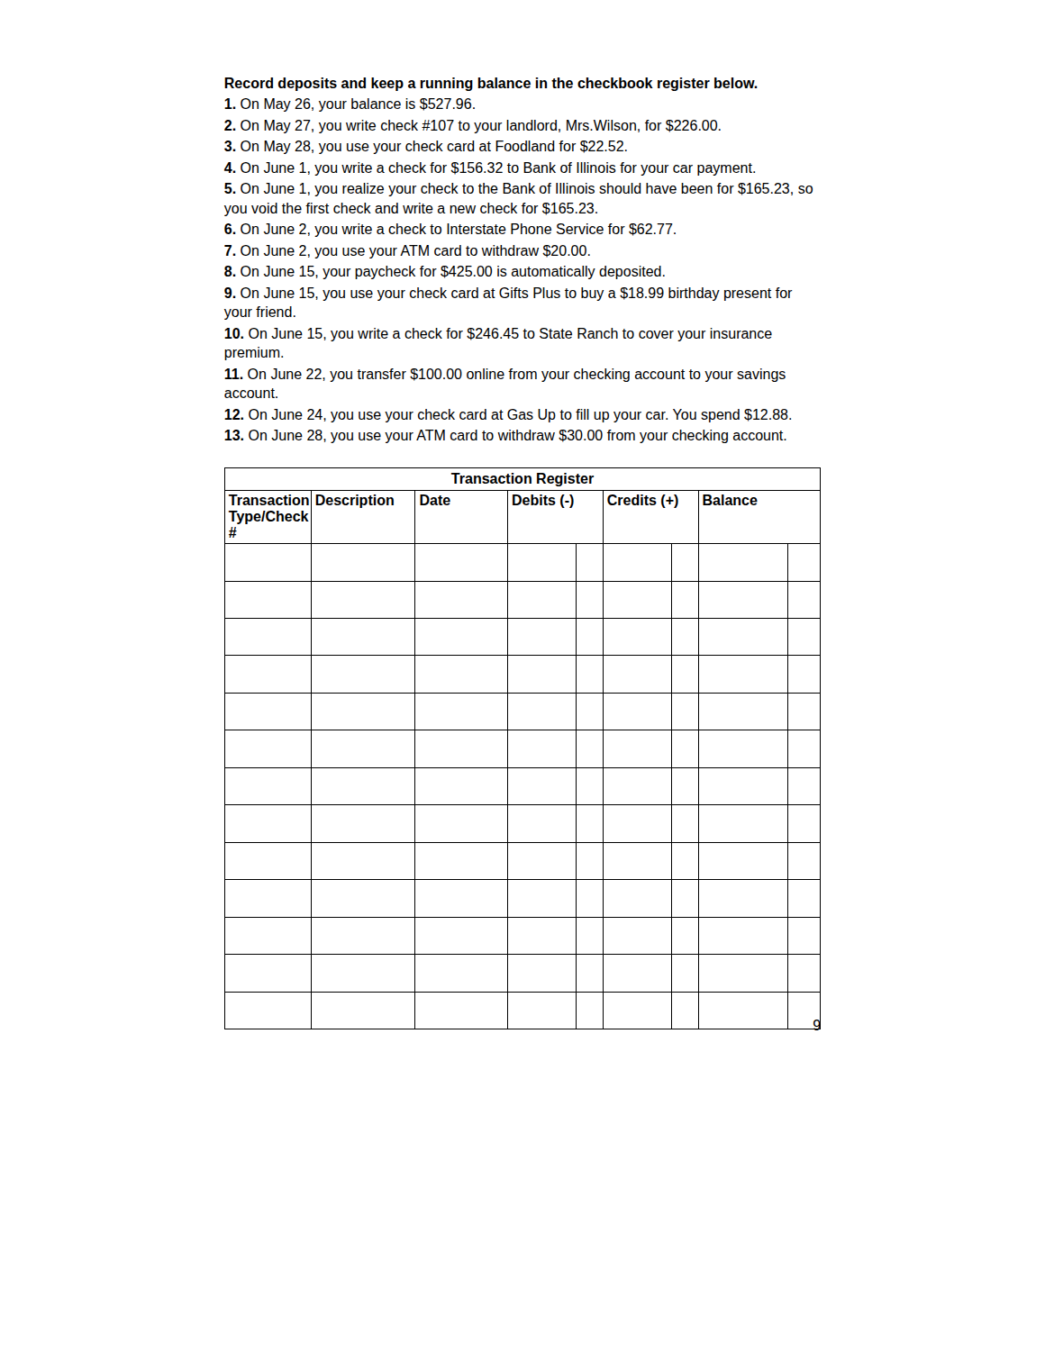Record deposits and keep a running balance in the checkbook register below.
1. On May 26, your balance is $527.96.
2. On May 27, you write check #107 to your landlord, Mrs.Wilson, for $226.00.
3. On May 28, you use your check card at Foodland for $22.52.
4. On June 1, you write a check for $156.32 to Bank of Illinois for your car payment.
5. On June 1, you realize your check to the Bank of Illinois should have been for $165.23, so you void the first check and write a new check for $165.23.
6. On June 2, you write a check to Interstate Phone Service for $62.77.
7. On June 2, you use your ATM card to withdraw $20.00.
8. On June 15, your paycheck for $425.00 is automatically deposited.
9. On June 15, you use your check card at Gifts Plus to buy a $18.99 birthday present for your friend.
10. On June 15, you write a check for $246.45 to State Ranch to cover your insurance premium.
11. On June 22, you transfer $100.00 online from your checking account to your savings account.
12. On June 24, you use your check card at Gas Up to fill up your car. You spend $12.88.
13. On June 28, you use your ATM card to withdraw $30.00 from your checking account.
Transaction Register
| Transaction Type/Check # | Description | Date | Debits (-) | Credits (+) | Balance |
| --- | --- | --- | --- | --- | --- |
9